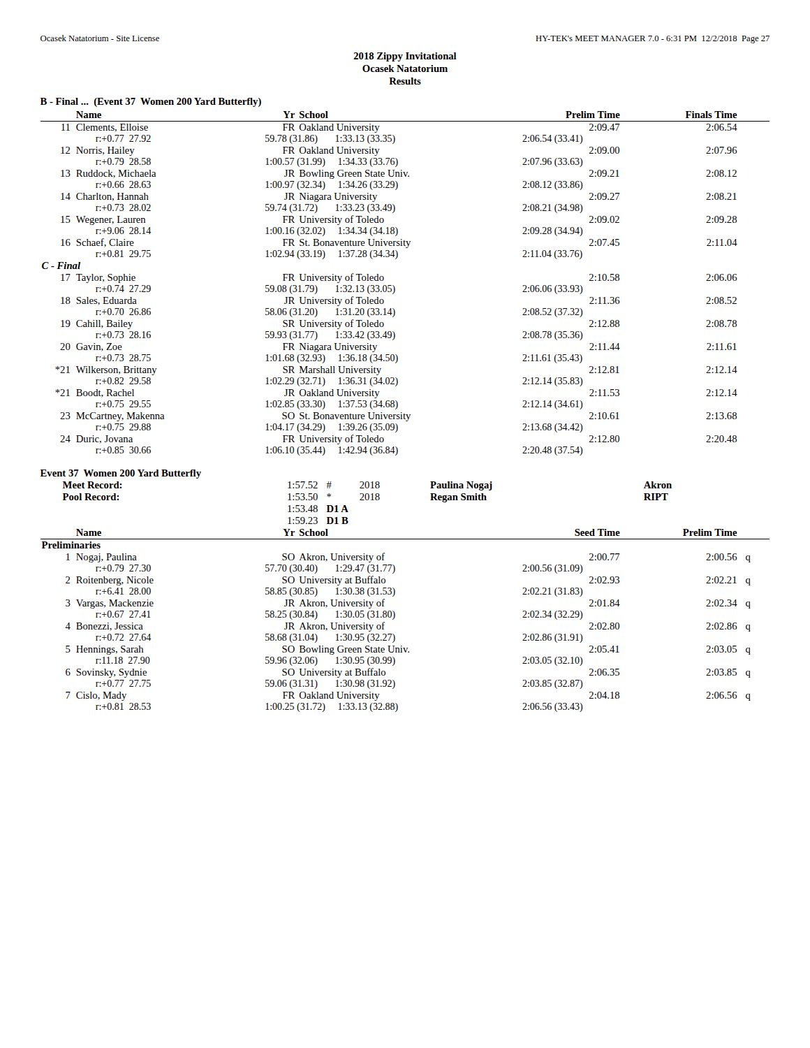Ocasek Natatorium - Site License
HY-TEK's MEET MANAGER 7.0 - 6:31 PM 12/2/2018 Page 27
2018 Zippy Invitational
Ocasek Natatorium
Results
B - Final ... (Event 37 Women 200 Yard Butterfly)
| | Name | Yr | School | Prelim Time | Finals Time | |
| --- | --- | --- | --- | --- | --- | --- |
| 11 | Clements, Elloise | FR | Oakland University | 2:09.47 | 2:06.54 | |
| | r:+0.77 27.92 | 59.78 (31.86) 1:33.13 (33.35) | 2:06.54 (33.41) |
| 12 | Norris, Hailey | FR | Oakland University | 2:09.00 | 2:07.96 | |
| | r:+0.79 28.58 | 1:00.57 (31.99) 1:34.33 (33.76) | 2:07.96 (33.63) |
| 13 | Ruddock, Michaela | JR | Bowling Green State Univ. | 2:09.21 | 2:08.12 | |
| | r:+0.66 28.63 | 1:00.97 (32.34) 1:34.26 (33.29) | 2:08.12 (33.86) |
| 14 | Charlton, Hannah | JR | Niagara University | 2:09.27 | 2:08.21 | |
| | r:+0.73 28.02 | 59.74 (31.72) 1:33.23 (33.49) | 2:08.21 (34.98) |
| 15 | Wegener, Lauren | FR | University of Toledo | 2:09.02 | 2:09.28 | |
| | r:+9.06 28.14 | 1:00.16 (32.02) 1:34.34 (34.18) | 2:09.28 (34.94) |
| 16 | Schaef, Claire | FR | St. Bonaventure University | 2:07.45 | 2:11.04 | |
| | r:+0.81 29.75 | 1:02.94 (33.19) 1:37.28 (34.34) | 2:11.04 (33.76) |
| C - Final |
| 17 | Taylor, Sophie | FR | University of Toledo | 2:10.58 | 2:06.06 | |
| | r:+0.74 27.29 | 59.08 (31.79) 1:32.13 (33.05) | 2:06.06 (33.93) |
| 18 | Sales, Eduarda | JR | University of Toledo | 2:11.36 | 2:08.52 | |
| | r:+0.70 26.86 | 58.06 (31.20) 1:31.20 (33.14) | 2:08.52 (37.32) |
| 19 | Cahill, Bailey | SR | University of Toledo | 2:12.88 | 2:08.78 | |
| | r:+0.73 28.16 | 59.93 (31.77) 1:33.42 (33.49) | 2:08.78 (35.36) |
| 20 | Gavin, Zoe | FR | Niagara University | 2:11.44 | 2:11.61 | |
| | r:+0.73 28.75 | 1:01.68 (32.93) 1:36.18 (34.50) | 2:11.61 (35.43) |
| *21 | Wilkerson, Brittany | SR | Marshall University | 2:12.81 | 2:12.14 | |
| | r:+0.82 29.58 | 1:02.29 (32.71) 1:36.31 (34.02) | 2:12.14 (35.83) |
| *21 | Boodt, Rachel | JR | Oakland University | 2:11.53 | 2:12.14 | |
| | r:+0.75 29.55 | 1:02.85 (33.30) 1:37.53 (34.68) | 2:12.14 (34.61) |
| 23 | McCartney, Makenna | SO | St. Bonaventure University | 2:10.61 | 2:13.68 | |
| | r:+0.75 29.88 | 1:04.17 (34.29) 1:39.26 (35.09) | 2:13.68 (34.42) |
| 24 | Duric, Jovana | FR | University of Toledo | 2:12.80 | 2:20.48 | |
| | r:+0.85 30.66 | 1:06.10 (35.44) 1:42.94 (36.84) | 2:20.48 (37.54) |
Event 37 Women 200 Yard Butterfly
| Meet Record: | 1:57.52 | # | 2018 | Paulina Nogaj | Akron |
| Pool Record: | 1:53.50 | * | 2018 | Regan Smith | RIPT |
| | 1:53.48 | D1 A |
| | 1:59.23 | D1 B |
| | Name | Yr | School | Seed Time | Prelim Time | |
| --- | --- | --- | --- | --- | --- | --- |
| Preliminaries |
| 1 | Nogaj, Paulina | SO | Akron, University of | 2:00.77 | 2:00.56 | q |
| | r:+0.79 27.30 | 57.70 (30.40) 1:29.47 (31.77) | 2:00.56 (31.09) |
| 2 | Roitenberg, Nicole | SO | University at Buffalo | 2:02.93 | 2:02.21 | q |
| | r:+6.41 28.00 | 58.85 (30.85) 1:30.38 (31.53) | 2:02.21 (31.83) |
| 3 | Vargas, Mackenzie | JR | Akron, University of | 2:01.84 | 2:02.34 | q |
| | r:+0.67 27.41 | 58.25 (30.84) 1:30.05 (31.80) | 2:02.34 (32.29) |
| 4 | Bonezzi, Jessica | JR | Akron, University of | 2:02.80 | 2:02.86 | q |
| | r:+0.72 27.64 | 58.68 (31.04) 1:30.95 (32.27) | 2:02.86 (31.91) |
| 5 | Hennings, Sarah | SO | Bowling Green State Univ. | 2:05.41 | 2:03.05 | q |
| | r:11.18 27.90 | 59.96 (32.06) 1:30.95 (30.99) | 2:03.05 (32.10) |
| 6 | Sovinsky, Sydnie | SO | University at Buffalo | 2:06.35 | 2:03.85 | q |
| | r:+0.77 27.75 | 59.06 (31.31) 1:30.98 (31.92) | 2:03.85 (32.87) |
| 7 | Cislo, Mady | FR | Oakland University | 2:04.18 | 2:06.56 | q |
| | r:+0.81 28.53 | 1:00.25 (31.72) 1:33.13 (32.88) | 2:06.56 (33.43) |